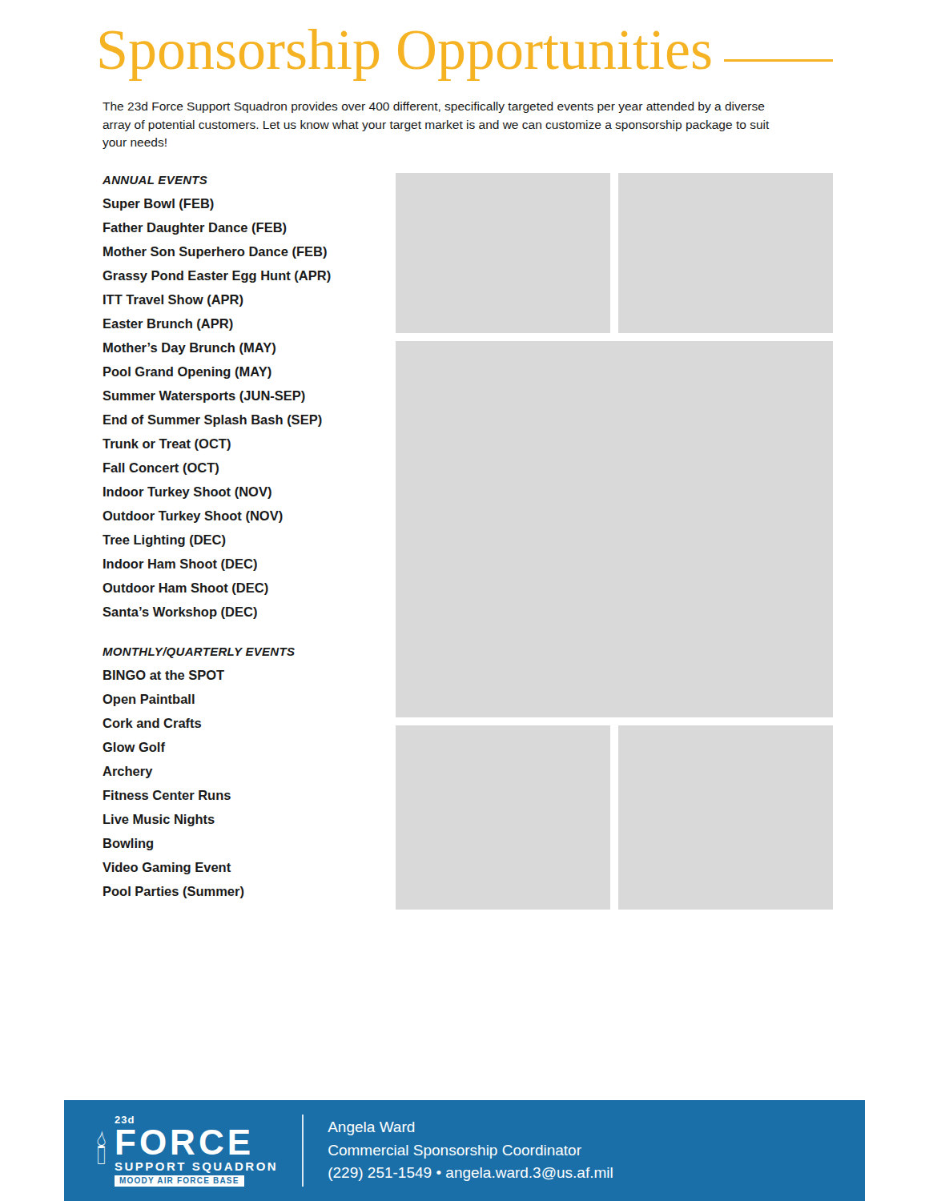Sponsorship Opportunities
The 23d Force Support Squadron provides over 400 different, specifically targeted events per year attended by a diverse array of potential customers. Let us know what your target market is and we can customize a sponsorship package to suit your needs!
ANNUAL EVENTS
Super Bowl (FEB)
Father Daughter Dance (FEB)
Mother Son Superhero Dance (FEB)
Grassy Pond Easter Egg Hunt (APR)
ITT Travel Show (APR)
Easter Brunch (APR)
Mother’s Day Brunch (MAY)
Pool Grand Opening (MAY)
Summer Watersports (JUN-SEP)
End of Summer Splash Bash (SEP)
Trunk or Treat (OCT)
Fall Concert (OCT)
Indoor Turkey Shoot (NOV)
Outdoor Turkey Shoot (NOV)
Tree Lighting (DEC)
Indoor Ham Shoot (DEC)
Outdoor Ham Shoot (DEC)
Santa’s Workshop (DEC)
MONTHLY/QUARTERLY EVENTS
BINGO at the SPOT
Open Paintball
Cork and Crafts
Glow Golf
Archery
Fitness Center Runs
Live Music Nights
Bowling
Video Gaming Event
Pool Parties (Summer)
🕯
23d
FORCE
SUPPORT SQUADRON
MOODY AIR FORCE BASE
Angela Ward
Commercial Sponsorship Coordinator
(229) 251-1549 • angela.ward.3@us.af.mil